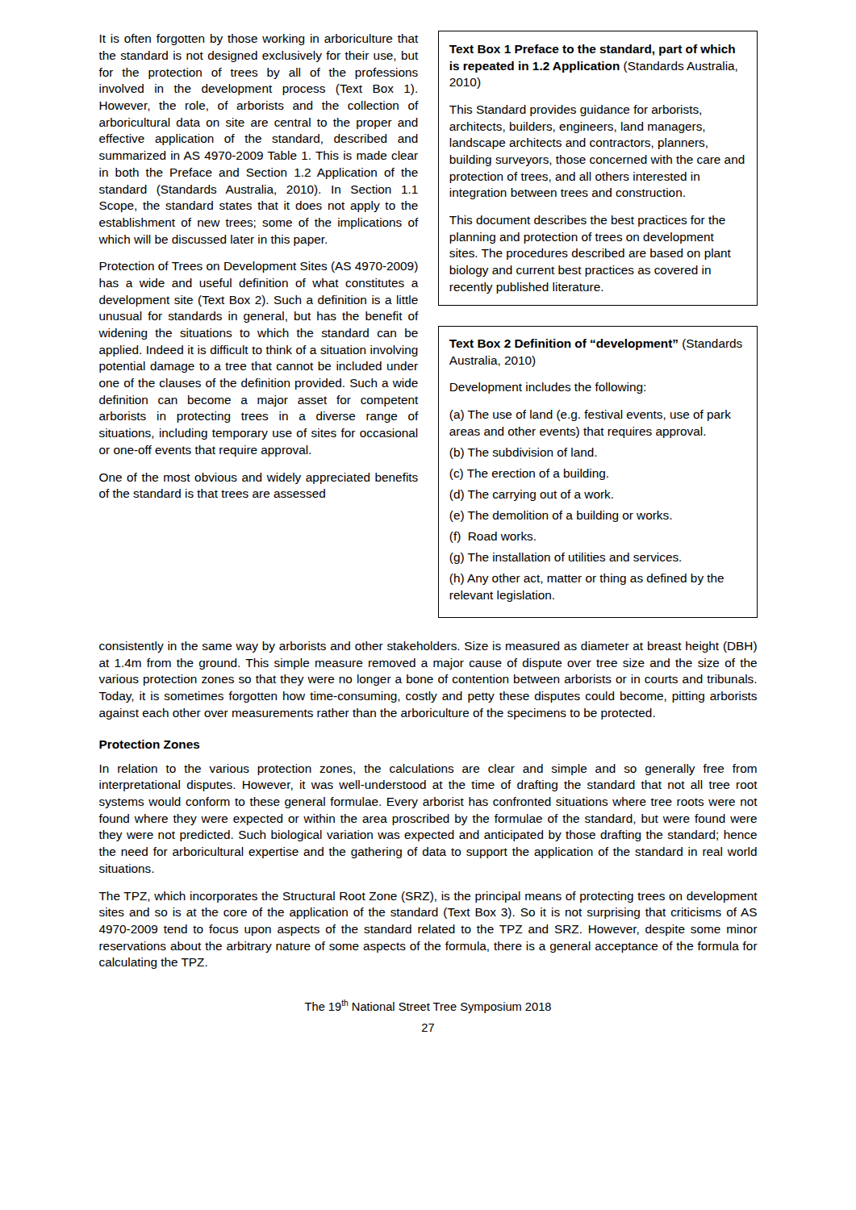It is often forgotten by those working in arboriculture that the standard is not designed exclusively for their use, but for the protection of trees by all of the professions involved in the development process (Text Box 1). However, the role, of arborists and the collection of arboricultural data on site are central to the proper and effective application of the standard, described and summarized in AS 4970-2009 Table 1. This is made clear in both the Preface and Section 1.2 Application of the standard (Standards Australia, 2010). In Section 1.1 Scope, the standard states that it does not apply to the establishment of new trees; some of the implications of which will be discussed later in this paper.
Protection of Trees on Development Sites (AS 4970-2009) has a wide and useful definition of what constitutes a development site (Text Box 2). Such a definition is a little unusual for standards in general, but has the benefit of widening the situations to which the standard can be applied. Indeed it is difficult to think of a situation involving potential damage to a tree that cannot be included under one of the clauses of the definition provided. Such a wide definition can become a major asset for competent arborists in protecting trees in a diverse range of situations, including temporary use of sites for occasional or one-off events that require approval.
One of the most obvious and widely appreciated benefits of the standard is that trees are assessed
Text Box 1 Preface to the standard, part of which is repeated in 1.2 Application (Standards Australia, 2010)
This Standard provides guidance for arborists, architects, builders, engineers, land managers, landscape architects and contractors, planners, building surveyors, those concerned with the care and protection of trees, and all others interested in integration between trees and construction.
This document describes the best practices for the planning and protection of trees on development sites. The procedures described are based on plant biology and current best practices as covered in recently published literature.
Text Box 2 Definition of “development” (Standards Australia, 2010)
Development includes the following:
(a) The use of land (e.g. festival events, use of park areas and other events) that requires approval.
(b) The subdivision of land.
(c) The erection of a building.
(d) The carrying out of a work.
(e) The demolition of a building or works.
(f) Road works.
(g) The installation of utilities and services.
(h) Any other act, matter or thing as defined by the relevant legislation.
consistently in the same way by arborists and other stakeholders. Size is measured as diameter at breast height (DBH) at 1.4m from the ground. This simple measure removed a major cause of dispute over tree size and the size of the various protection zones so that they were no longer a bone of contention between arborists or in courts and tribunals. Today, it is sometimes forgotten how time-consuming, costly and petty these disputes could become, pitting arborists against each other over measurements rather than the arboriculture of the specimens to be protected.
Protection Zones
In relation to the various protection zones, the calculations are clear and simple and so generally free from interpretational disputes. However, it was well-understood at the time of drafting the standard that not all tree root systems would conform to these general formulae. Every arborist has confronted situations where tree roots were not found where they were expected or within the area proscribed by the formulae of the standard, but were found were they were not predicted. Such biological variation was expected and anticipated by those drafting the standard; hence the need for arboricultural expertise and the gathering of data to support the application of the standard in real world situations.
The TPZ, which incorporates the Structural Root Zone (SRZ), is the principal means of protecting trees on development sites and so is at the core of the application of the standard (Text Box 3). So it is not surprising that criticisms of AS 4970-2009 tend to focus upon aspects of the standard related to the TPZ and SRZ. However, despite some minor reservations about the arbitrary nature of some aspects of the formula, there is a general acceptance of the formula for calculating the TPZ.
The 19th National Street Tree Symposium 2018
27